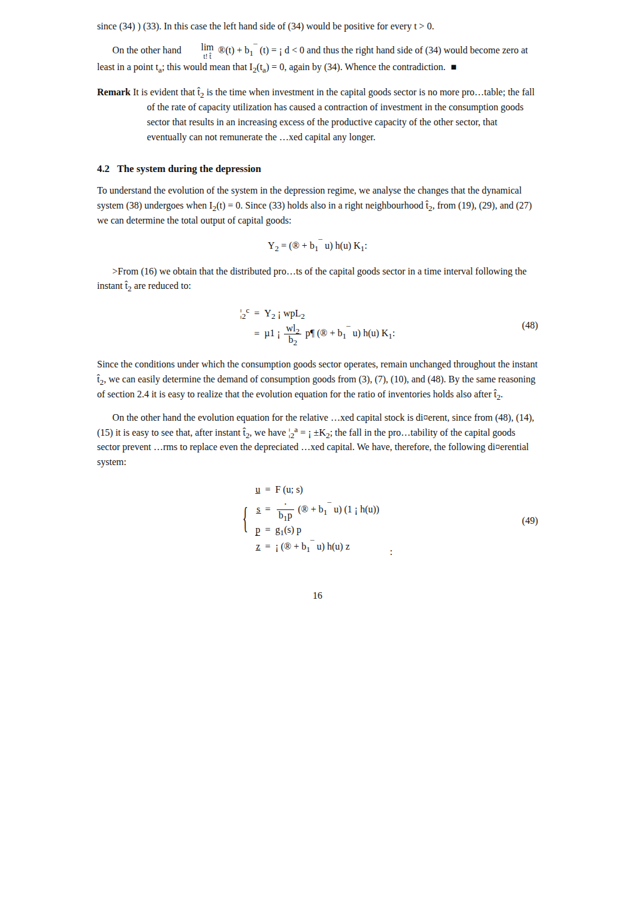since (34) ) (33). In this case the left hand side of (34) would be positive for every t > 0.
On the other hand lim t! t̂ ®(t) + b1¯ (t) = ¡ d < 0 and thus the right hand side of (34) would become zero at least in a point ta; this would mean that I2(ta) = 0, again by (34). Whence the contradiction. ■
Remark It is evident that t̂2 is the time when investment in the capital goods sector is no more pro…table; the fall of the rate of capacity utilization has caused a contraction of investment in the consumption goods sector that results in an increasing excess of the productive capacity of the other sector, that eventually can not remunerate the …xed capital any longer.
4.2 The system during the depression
To understand the evolution of the system in the depression regime, we analyse the changes that the dynamical system (38) undergoes when I2(t) = 0. Since (33) holds also in a right neighbourhood t̂2, from (19), (29), and (27) we can determine the total output of capital goods:
Y2 = (® + b1¯ u) h(u) K1:
>From (16) we obtain that the distributed pro…ts of the capital goods sector in a time interval following the instant t̂2 are reduced to:
| ¦ 2 c | = | Y 2 ¡ wpL 2 |
| | = | µ1 ¡ wl 2 b 2 p¶ (® + b 1 ¯ u) h(u) K 1 : |
(48)
Since the conditions under which the consumption goods sector operates, remain unchanged throughout the instant t̂2, we can easily determine the demand of consumption goods from (3), (7), (10), and (48). By the same reasoning of section 2.4 it is easy to realize that the evolution equation for the ratio of inventories holds also after t̂2.
On the other hand the evolution equation for the relative …xed capital stock is di¤erent, since from (48), (14), (15) it is easy to see that, after instant t̂2, we have ¦2a = ¡ ±K2; the fall in the pro…tability of the capital goods sector prevent …rms to replace even the depreciated …xed capital. We have, therefore, the following di¤erential system:
{
| u̲ | = | F (u; s) |
| s̲ | = | · b 1 p (® + b 1 ¯ u) (1 ¡ h(u)) |
| p̲ | = | g 1 (s) p |
| z̲ | = | ¡ (® + b 1 ¯ u) h(u) z |
:
(49)
16